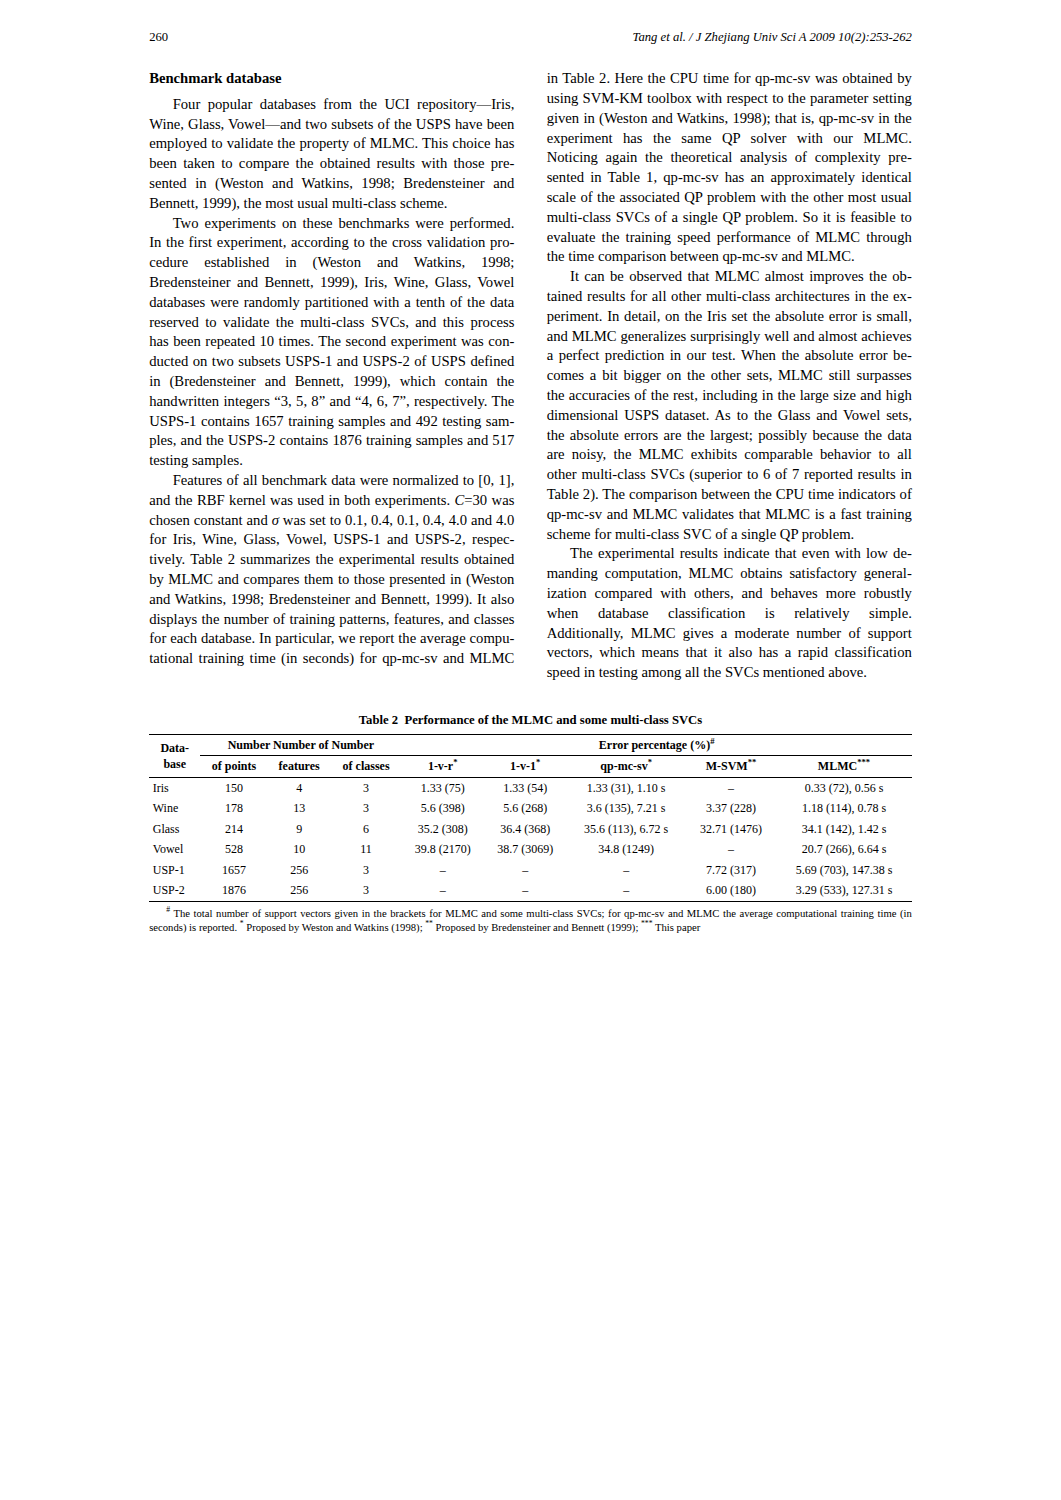260 Tang et al. / J Zhejiang Univ Sci A 2009 10(2):253-262
Benchmark database
Four popular databases from the UCI repository—Iris, Wine, Glass, Vowel—and two subsets of the USPS have been employed to validate the property of MLMC. This choice has been taken to compare the obtained results with those presented in (Weston and Watkins, 1998; Bredensteiner and Bennett, 1999), the most usual multi-class scheme.
Two experiments on these benchmarks were performed. In the first experiment, according to the cross validation procedure established in (Weston and Watkins, 1998; Bredensteiner and Bennett, 1999), Iris, Wine, Glass, Vowel databases were randomly partitioned with a tenth of the data reserved to validate the multi-class SVCs, and this process has been repeated 10 times. The second experiment was conducted on two subsets USPS-1 and USPS-2 of USPS defined in (Bredensteiner and Bennett, 1999), which contain the handwritten integers “3, 5, 8” and “4, 6, 7”, respectively. The USPS-1 contains 1657 training samples and 492 testing samples, and the USPS-2 contains 1876 training samples and 517 testing samples.
Features of all benchmark data were normalized to [0, 1], and the RBF kernel was used in both experiments. C=30 was chosen constant and σ was set to 0.1, 0.4, 0.1, 0.4, 4.0 and 4.0 for Iris, Wine, Glass, Vowel, USPS-1 and USPS-2, respectively. Table 2 summarizes the experimental results obtained by MLMC and compares them to those presented in (Weston and Watkins, 1998; Bredensteiner and Bennett, 1999). It also displays the number of training patterns, features, and classes for each database. In particular, we report the average computational training time (in seconds) for qp-mc-sv and MLMC in Table 2. Here the CPU time for qp-mc-sv was obtained by using SVM-KM toolbox with respect to the parameter setting given in (Weston and Watkins, 1998); that is, qp-mc-sv in the experiment has the same QP solver with our MLMC. Noticing again the theoretical analysis of complexity presented in Table 1, qp-mc-sv has an approximately identical scale of the associated QP problem with the other most usual multi-class SVCs of a single QP problem. So it is feasible to evaluate the training speed performance of MLMC through the time comparison between qp-mc-sv and MLMC.
It can be observed that MLMC almost improves the obtained results for all other multi-class architectures in the experiment. In detail, on the Iris set the absolute error is small, and MLMC generalizes surprisingly well and almost achieves a perfect prediction in our test. When the absolute error becomes a bit bigger on the other sets, MLMC still surpasses the accuracies of the rest, including in the large size and high dimensional USPS dataset. As to the Glass and Vowel sets, the absolute errors are the largest; possibly because the data are noisy, the MLMC exhibits comparable behavior to all other multi-class SVCs (superior to 6 of 7 reported results in Table 2). The comparison between the CPU time indicators of qp-mc-sv and MLMC validates that MLMC is a fast training scheme for multi-class SVC of a single QP problem.
The experimental results indicate that even with low demanding computation, MLMC obtains satisfactory generalization compared with others, and behaves more robustly when database classification is relatively simple. Additionally, MLMC gives a moderate number of support vectors, which means that it also has a rapid classification speed in testing among all the SVCs mentioned above.
Table 2 Performance of the MLMC and some multi-class SVCs
| Data- base | Number Number of Number | Error percentage (%) # |
| --- | --- | --- |
| of points | features | of classes | 1-v-r * | 1-v-1 * | qp-mc-sv * | M-SVM ** | MLMC *** |
| Iris | 150 | 4 | 3 | 1.33 (75) | 1.33 (54) | 1.33 (31), 1.10 s | – | 0.33 (72), 0.56 s |
| Wine | 178 | 13 | 3 | 5.6 (398) | 5.6 (268) | 3.6 (135), 7.21 s | 3.37 (228) | 1.18 (114), 0.78 s |
| Glass | 214 | 9 | 6 | 35.2 (308) | 36.4 (368) | 35.6 (113), 6.72 s | 32.71 (1476) | 34.1 (142), 1.42 s |
| Vowel | 528 | 10 | 11 | 39.8 (2170) | 38.7 (3069) | 34.8 (1249) | – | 20.7 (266), 6.64 s |
| USP-1 | 1657 | 256 | 3 | – | – | – | 7.72 (317) | 5.69 (703), 147.38 s |
| USP-2 | 1876 | 256 | 3 | – | – | – | 6.00 (180) | 3.29 (533), 127.31 s |
# The total number of support vectors given in the brackets for MLMC and some multi-class SVCs; for qp-mc-sv and MLMC the average computational training time (in seconds) is reported. * Proposed by Weston and Watkins (1998); ** Proposed by Bredensteiner and Bennett (1999); *** This paper